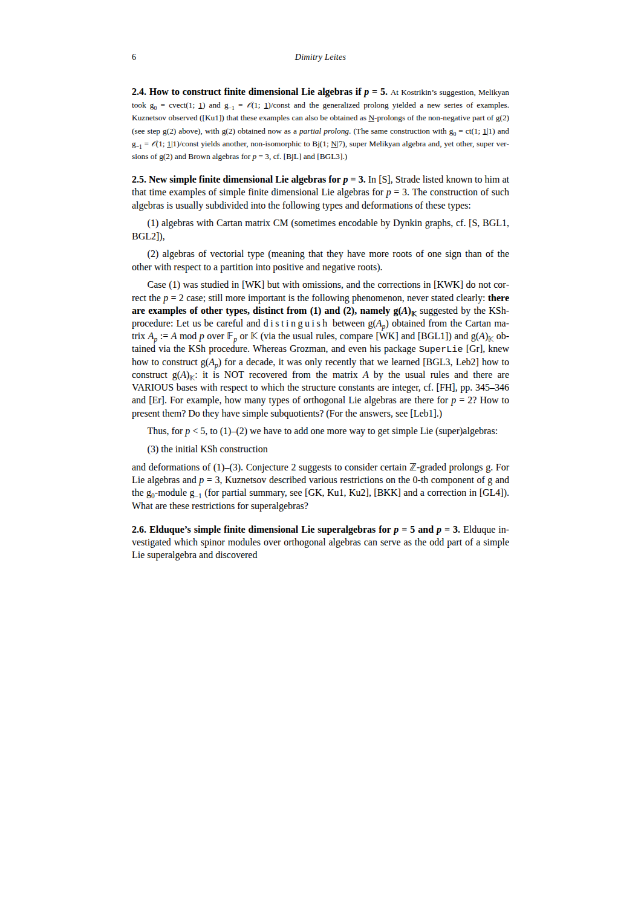6 Dimitry Leites
2.4. How to construct finite dimensional Lie algebras if p = 5. At Kostrikin’s suggestion, Melikyan took g0 = cvect(1; 1) and g−1 = 𝒪(1; 1)/const and the generalized prolong yielded a new series of examples. Kuznetsov observed ([Ku1]) that these examples can also be obtained as N-prolongs of the non-negative part of g(2) (see step g(2) above), with g(2) obtained now as a partial prolong. (The same construction with g0 = ct(1; 1|1) and g−1 = 𝒪(1; 1|1)/const yields another, non-isomorphic to Bj(1; N|7), super Melikyan algebra and, yet other, super versions of g(2) and Brown algebras for p = 3, cf. [BjL] and [BGL3].)
2.5. New simple finite dimensional Lie algebras for p = 3. In [S], Strade listed known to him at that time examples of simple finite dimensional Lie algebras for p = 3. The construction of such algebras is usually subdivided into the following types and deformations of these types:
(1) algebras with Cartan matrix CM (sometimes encodable by Dynkin graphs, cf. [S, BGL1, BGL2]),
(2) algebras of vectorial type (meaning that they have more roots of one sign than of the other with respect to a partition into positive and negative roots).
Case (1) was studied in [WK] but with omissions, and the corrections in [KWK] do not correct the p = 2 case; still more important is the following phenomenon, never stated clearly: there are examples of other types, distinct from (1) and (2), namely g(A)𝕂 suggested by the KSh-procedure: Let us be careful and distinguish between g(Ap) obtained from the Cartan matrix Ap := A mod p over 𝔽p or 𝕂 (via the usual rules, compare [WK] and [BGL1]) and g(A)𝕂 obtained via the KSh procedure. Whereas Grozman, and even his package SuperLie [Gr], knew how to construct g(Ap) for a decade, it was only recently that we learned [BGL3, Leb2] how to construct g(A)𝕂: it is NOT recovered from the matrix A by the usual rules and there are VARIOUS bases with respect to which the structure constants are integer, cf. [FH], pp. 345–346 and [Er]. For example, how many types of orthogonal Lie algebras are there for p = 2? How to present them? Do they have simple subquotients? (For the answers, see [Leb1].)
Thus, for p < 5, to (1)–(2) we have to add one more way to get simple Lie (super)algebras:
(3) the initial KSh construction
and deformations of (1)–(3). Conjecture 2 suggests to consider certain ℤ-graded prolongs g. For Lie algebras and p = 3, Kuznetsov described various restrictions on the 0-th component of g and the g0-module g−1 (for partial summary, see [GK, Ku1, Ku2], [BKK] and a correction in [GL4]). What are these restrictions for superalgebras?
2.6. Elduque’s simple finite dimensional Lie superalgebras for p = 5 and p = 3. Elduque investigated which spinor modules over orthogonal algebras can serve as the odd part of a simple Lie superalgebra and discovered